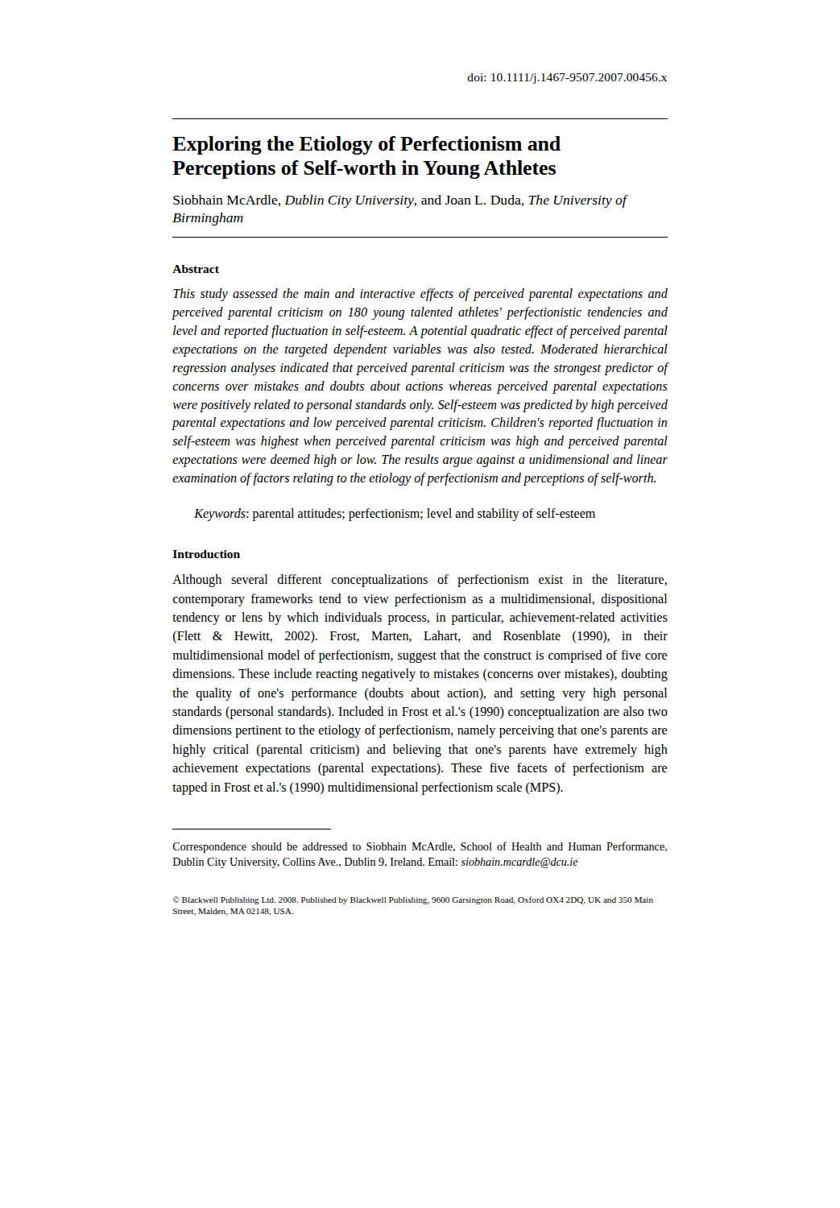doi: 10.1111/j.1467-9507.2007.00456.x
Exploring the Etiology of Perfectionism and
Perceptions of Self-worth in Young Athletes
Siobhain McArdle, Dublin City University, and Joan L. Duda, The University of Birmingham
Abstract
This study assessed the main and interactive effects of perceived parental expectations and perceived parental criticism on 180 young talented athletes' perfectionistic tendencies and level and reported fluctuation in self-esteem. A potential quadratic effect of perceived parental expectations on the targeted dependent variables was also tested. Moderated hierarchical regression analyses indicated that perceived parental criticism was the strongest predictor of concerns over mistakes and doubts about actions whereas perceived parental expectations were positively related to personal standards only. Self-esteem was predicted by high perceived parental expectations and low perceived parental criticism. Children's reported fluctuation in self-esteem was highest when perceived parental criticism was high and perceived parental expectations were deemed high or low. The results argue against a unidimensional and linear examination of factors relating to the etiology of perfectionism and perceptions of self-worth.
Keywords: parental attitudes; perfectionism; level and stability of self-esteem
Introduction
Although several different conceptualizations of perfectionism exist in the literature, contemporary frameworks tend to view perfectionism as a multidimensional, dispositional tendency or lens by which individuals process, in particular, achievement-related activities (Flett & Hewitt, 2002). Frost, Marten, Lahart, and Rosenblate (1990), in their multidimensional model of perfectionism, suggest that the construct is comprised of five core dimensions. These include reacting negatively to mistakes (concerns over mistakes), doubting the quality of one's performance (doubts about action), and setting very high personal standards (personal standards). Included in Frost et al.'s (1990) conceptualization are also two dimensions pertinent to the etiology of perfectionism, namely perceiving that one's parents are highly critical (parental criticism) and believing that one's parents have extremely high achievement expectations (parental expectations). These five facets of perfectionism are tapped in Frost et al.'s (1990) multidimensional perfectionism scale (MPS).
Correspondence should be addressed to Siobhain McArdle, School of Health and Human Performance, Dublin City University, Collins Ave., Dublin 9, Ireland. Email: siobhain.mcardle@dcu.ie
© Blackwell Publishing Ltd. 2008. Published by Blackwell Publishing, 9600 Garsington Road, Oxford OX4 2DQ, UK and 350 Main Street, Malden, MA 02148, USA.